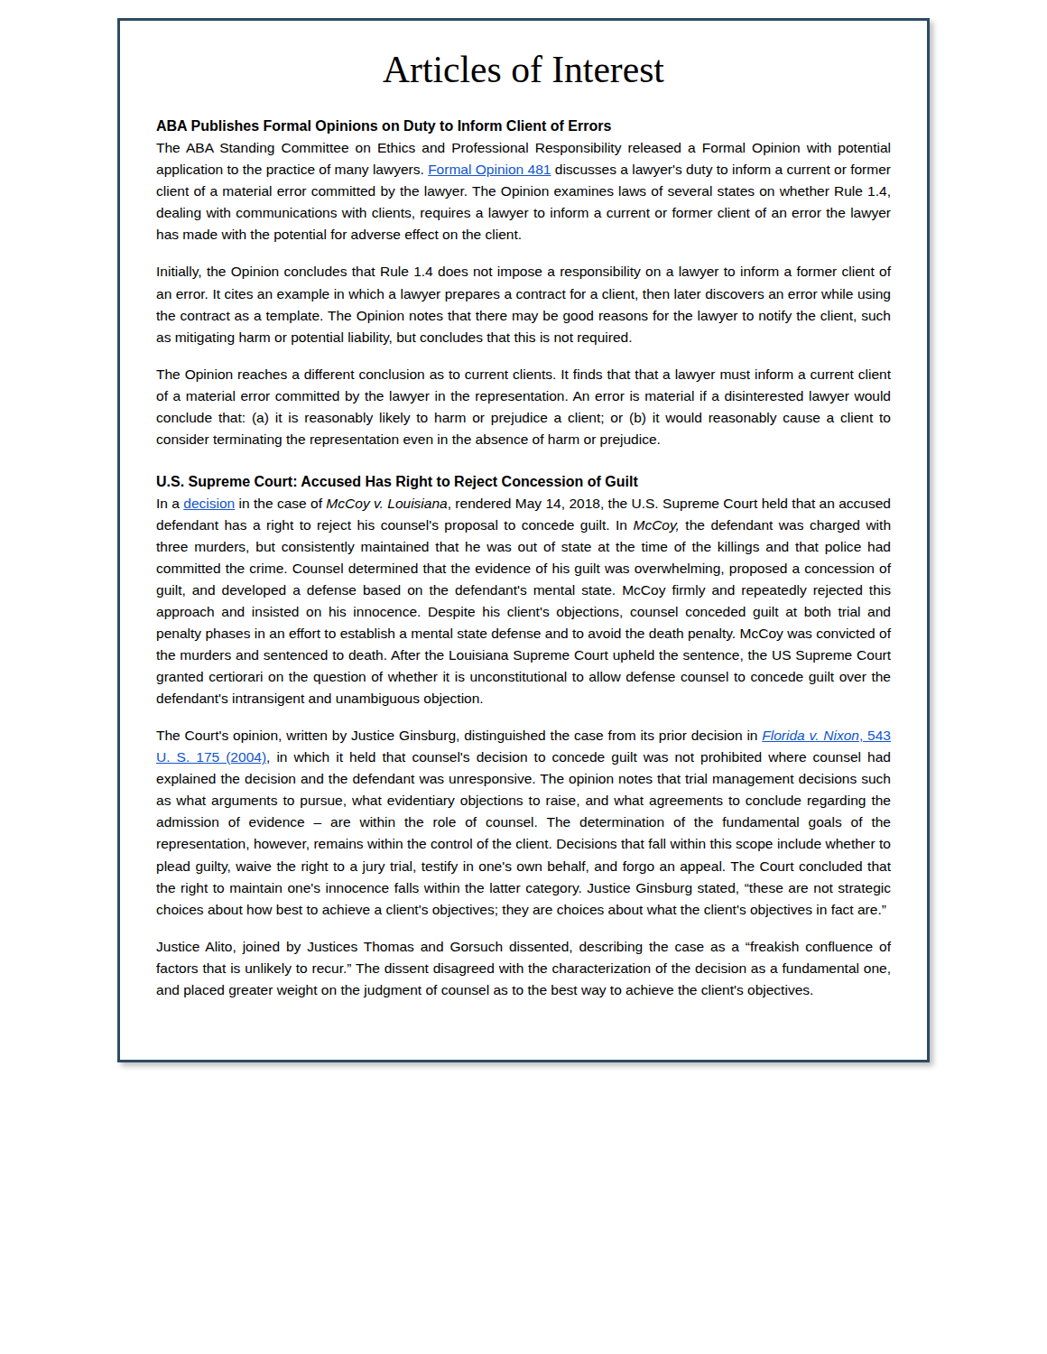Articles of Interest
ABA Publishes Formal Opinions on Duty to Inform Client of Errors
The ABA Standing Committee on Ethics and Professional Responsibility released a Formal Opinion with potential application to the practice of many lawyers. Formal Opinion 481 discusses a lawyer's duty to inform a current or former client of a material error committed by the lawyer. The Opinion examines laws of several states on whether Rule 1.4, dealing with communications with clients, requires a lawyer to inform a current or former client of an error the lawyer has made with the potential for adverse effect on the client.
Initially, the Opinion concludes that Rule 1.4 does not impose a responsibility on a lawyer to inform a former client of an error. It cites an example in which a lawyer prepares a contract for a client, then later discovers an error while using the contract as a template. The Opinion notes that there may be good reasons for the lawyer to notify the client, such as mitigating harm or potential liability, but concludes that this is not required.
The Opinion reaches a different conclusion as to current clients. It finds that that a lawyer must inform a current client of a material error committed by the lawyer in the representation. An error is material if a disinterested lawyer would conclude that: (a) it is reasonably likely to harm or prejudice a client; or (b) it would reasonably cause a client to consider terminating the representation even in the absence of harm or prejudice.
U.S. Supreme Court: Accused Has Right to Reject Concession of Guilt
In a decision in the case of McCoy v. Louisiana, rendered May 14, 2018, the U.S. Supreme Court held that an accused defendant has a right to reject his counsel's proposal to concede guilt. In McCoy, the defendant was charged with three murders, but consistently maintained that he was out of state at the time of the killings and that police had committed the crime. Counsel determined that the evidence of his guilt was overwhelming, proposed a concession of guilt, and developed a defense based on the defendant's mental state. McCoy firmly and repeatedly rejected this approach and insisted on his innocence. Despite his client's objections, counsel conceded guilt at both trial and penalty phases in an effort to establish a mental state defense and to avoid the death penalty. McCoy was convicted of the murders and sentenced to death. After the Louisiana Supreme Court upheld the sentence, the US Supreme Court granted certiorari on the question of whether it is unconstitutional to allow defense counsel to concede guilt over the defendant's intransigent and unambiguous objection.
The Court's opinion, written by Justice Ginsburg, distinguished the case from its prior decision in Florida v. Nixon, 543 U. S. 175 (2004), in which it held that counsel's decision to concede guilt was not prohibited where counsel had explained the decision and the defendant was unresponsive. The opinion notes that trial management decisions such as what arguments to pursue, what evidentiary objections to raise, and what agreements to conclude regarding the admission of evidence – are within the role of counsel. The determination of the fundamental goals of the representation, however, remains within the control of the client. Decisions that fall within this scope include whether to plead guilty, waive the right to a jury trial, testify in one's own behalf, and forgo an appeal. The Court concluded that the right to maintain one's innocence falls within the latter category. Justice Ginsburg stated, “these are not strategic choices about how best to achieve a client's objectives; they are choices about what the client's objectives in fact are.”
Justice Alito, joined by Justices Thomas and Gorsuch dissented, describing the case as a “freakish confluence of factors that is unlikely to recur.” The dissent disagreed with the characterization of the decision as a fundamental one, and placed greater weight on the judgment of counsel as to the best way to achieve the client's objectives.